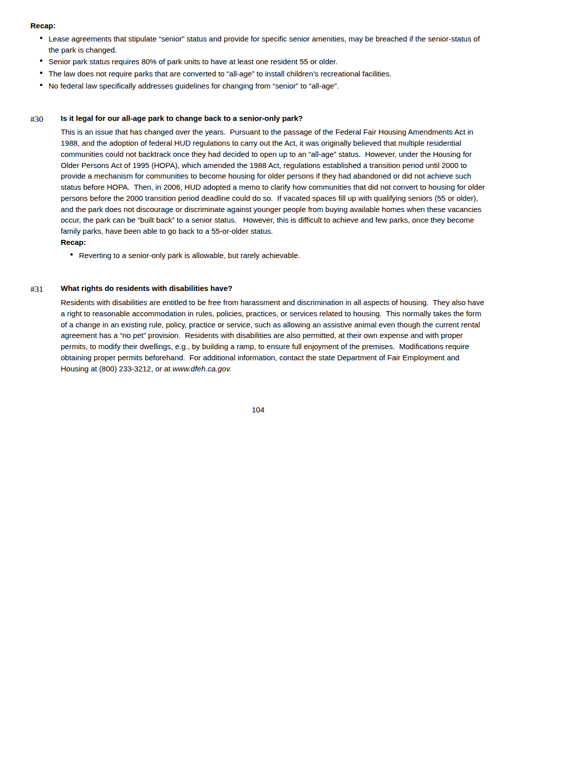Recap:
Lease agreements that stipulate “senior” status and provide for specific senior amenities, may be breached if the senior-status of the park is changed.
Senior park status requires 80% of park units to have at least one resident 55 or older.
The law does not require parks that are converted to “all-age” to install children’s recreational facilities.
No federal law specifically addresses guidelines for changing from “senior” to “all-age”.
#30
Is it legal for our all-age park to change back to a senior-only park?
This is an issue that has changed over the years. Pursuant to the passage of the Federal Fair Housing Amendments Act in 1988, and the adoption of federal HUD regulations to carry out the Act, it was originally believed that multiple residential communities could not backtrack once they had decided to open up to an “all-age” status. However, under the Housing for Older Persons Act of 1995 (HOPA), which amended the 1988 Act, regulations established a transition period until 2000 to provide a mechanism for communities to become housing for older persons if they had abandoned or did not achieve such status before HOPA. Then, in 2006, HUD adopted a memo to clarify how communities that did not convert to housing for older persons before the 2000 transition period deadline could do so. If vacated spaces fill up with qualifying seniors (55 or older), and the park does not discourage or discriminate against younger people from buying available homes when these vacancies occur, the park can be “built back” to a senior status. However, this is difficult to achieve and few parks, once they become family parks, have been able to go back to a 55-or-older status.
Recap:
Reverting to a senior-only park is allowable, but rarely achievable.
#31
What rights do residents with disabilities have?
Residents with disabilities are entitled to be free from harassment and discrimination in all aspects of housing. They also have a right to reasonable accommodation in rules, policies, practices, or services related to housing. This normally takes the form of a change in an existing rule, policy, practice or service, such as allowing an assistive animal even though the current rental agreement has a “no pet” provision. Residents with disabilities are also permitted, at their own expense and with proper permits, to modify their dwellings, e.g., by building a ramp, to ensure full enjoyment of the premises. Modifications require obtaining proper permits beforehand. For additional information, contact the state Department of Fair Employment and Housing at (800) 233-3212, or at www.dfeh.ca.gov.
104